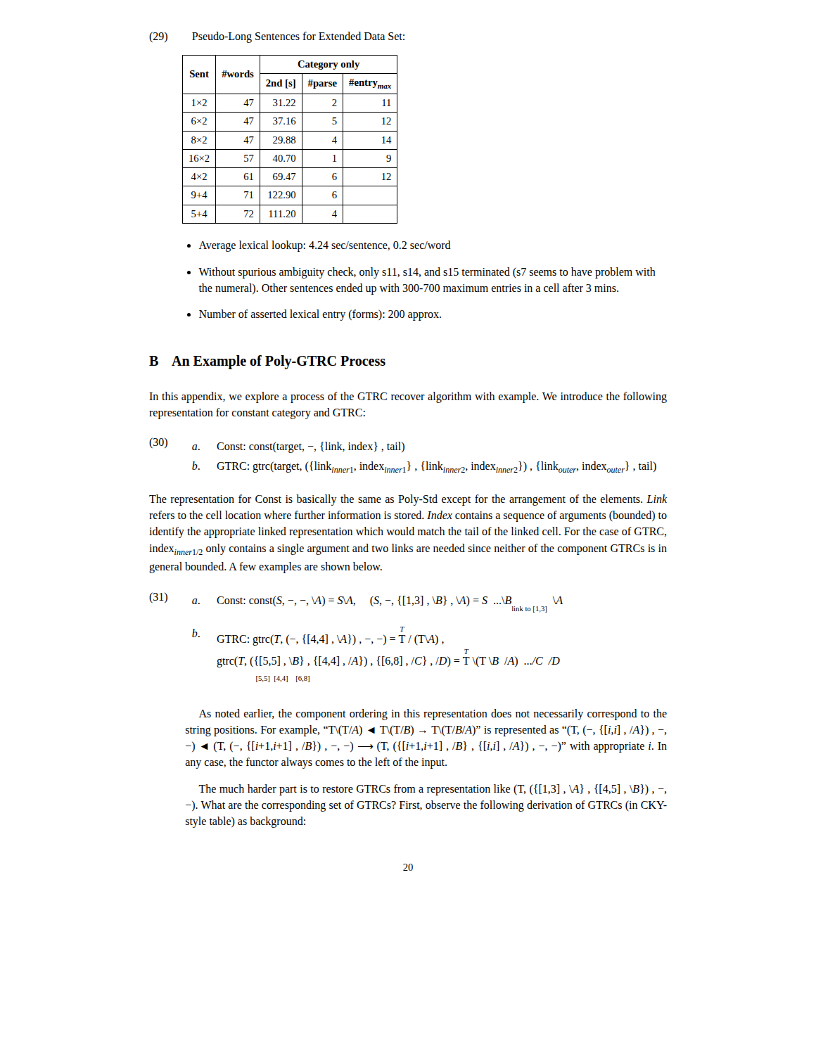(29)
Pseudo-Long Sentences for Extended Data Set:
| Sent | #words | Category only |
| --- | --- | --- |
| 2nd [s] | #parse | #entry max |
| 1×2 | 47 | 31.22 | 2 | 11 |
| 6×2 | 47 | 37.16 | 5 | 12 |
| 8×2 | 47 | 29.88 | 4 | 14 |
| 16×2 | 57 | 40.70 | 1 | 9 |
| 4×2 | 61 | 69.47 | 6 | 12 |
| 9+4 | 71 | 122.90 | 6 | |
| 5+4 | 72 | 111.20 | 4 | |
Average lexical lookup: 4.24 sec/sentence, 0.2 sec/word
Without spurious ambiguity check, only s11, s14, and s15 terminated (s7 seems to have problem with the numeral). Other sentences ended up with 300-700 maximum entries in a cell after 3 mins.
Number of asserted lexical entry (forms): 200 approx.
BAn Example of Poly-GTRC Process
In this appendix, we explore a process of the GTRC recover algorithm with example. We introduce the following representation for constant category and GTRC:
(30)
a.
Const: const(target, −, {link, index} , tail)
b.
GTRC: gtrc(target, ({linkinner1, indexinner1} , {linkinner2, indexinner2}) , {linkouter, indexouter} , tail)
The representation for Const is basically the same as Poly-Std except for the arrangement of the elements. Link refers to the cell location where further information is stored. Index contains a sequence of arguments (bounded) to identify the appropriate linked representation which would match the tail of the linked cell. For the case of GTRC, indexinner1/2 only contains a single argument and two links are needed since neither of the component GTRCs is in general bounded. A few examples are shown below.
(31)
a.
Const: const(S, −, −, \A) = S\A, (S, −, {[1,3] , \B} , \A) = S ...\Blink to [1,3] \A
b.
GTRC: gtrc(T, (−, {[4,4] , \A}) , −, −) = TT / (T\A) ,
gtrc(T, ({[5,5] , \B} , {[4,4] , /A}) , {[6,8] , /C} , /D) = TT \(T \B /A) .../C /D
[5,5] [4,4] [6,8]
As noted earlier, the component ordering in this representation does not necessarily correspond to the string positions. For example, “T\(T/A) ◄ T\(T/B) → T\(T/B/A)” is represented as “(T, (−, {[i,i] , /A}) , −, −) ◄ (T, (−, {[i+1,i+1] , /B}) , −, −) ⟶ (T, ({[i+1,i+1] , /B} , {[i,i] , /A}) , −, −)” with appropriate i. In any case, the functor always comes to the left of the input.
The much harder part is to restore GTRCs from a representation like (T, ({[1,3] , \A} , {[4,5] , \B}) , −, −). What are the corresponding set of GTRCs? First, observe the following derivation of GTRCs (in CKY-style table) as background:
20